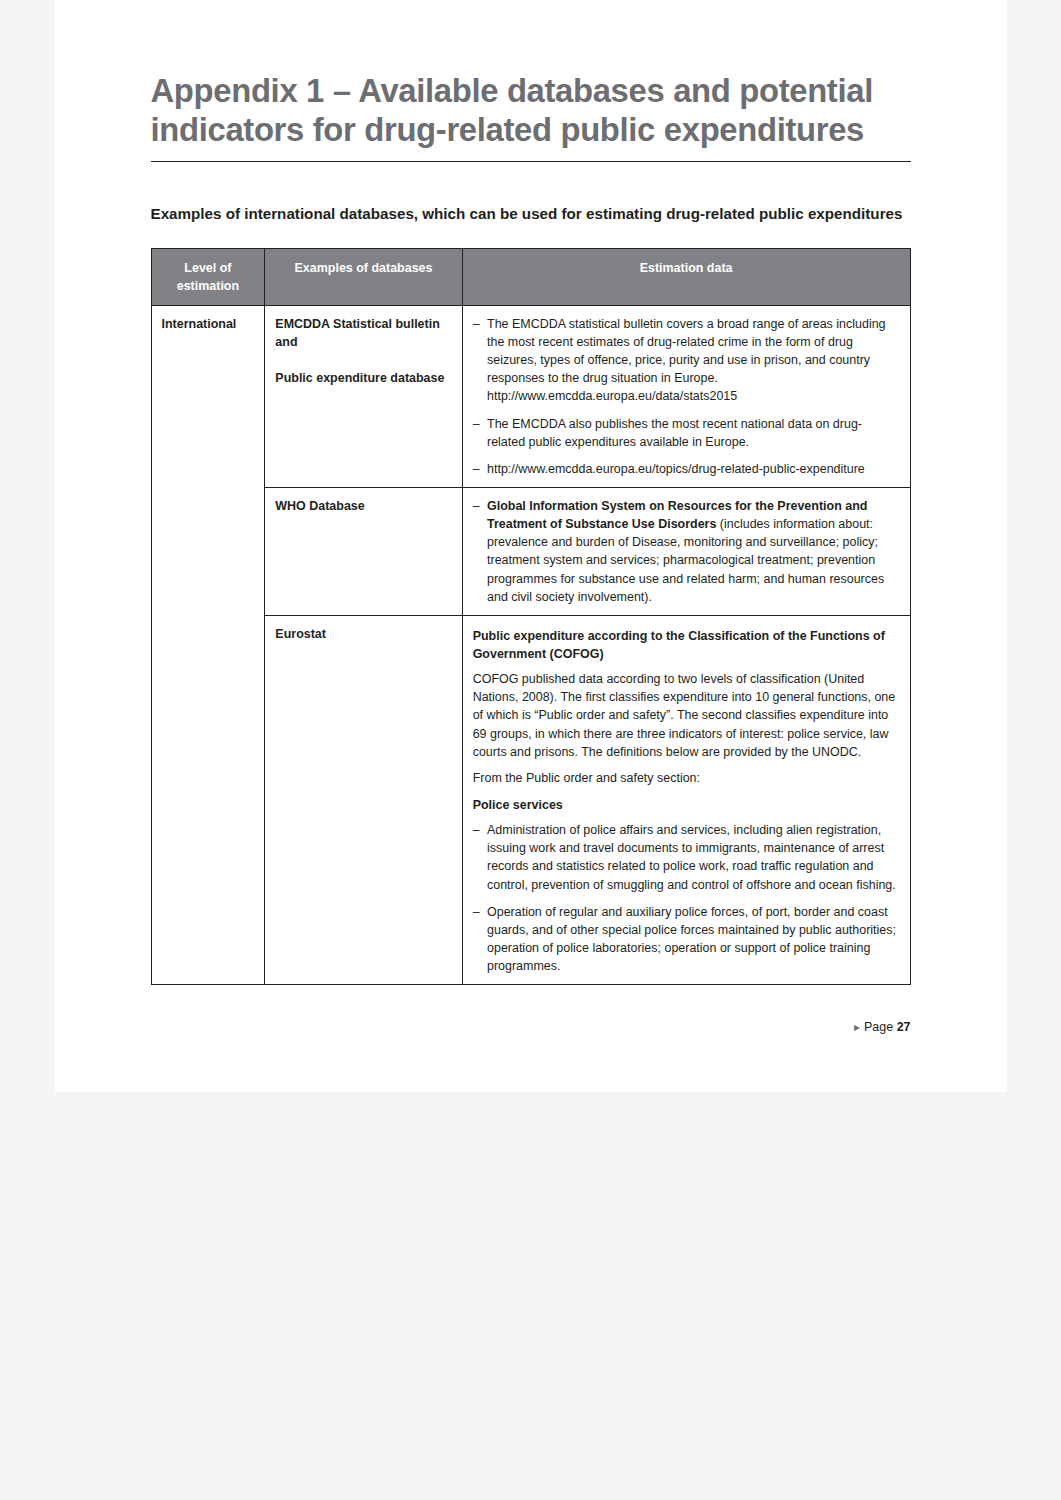Appendix 1 – Available databases and potential indicators for drug-related public expenditures
Examples of international databases, which can be used for estimating drug-related public expenditures
| Level of estimation | Examples of databases | Estimation data |
| --- | --- | --- |
| International | EMCDDA Statistical bulletin and Public expenditure database | The EMCDDA statistical bulletin covers a broad range of areas including the most recent estimates of drug-related crime in the form of drug seizures, types of offence, price, purity and use in prison, and country responses to the drug situation in Europe. http://www.emcdda.europa.eu/data/stats2015 The EMCDDA also publishes the most recent national data on drug-related public expenditures available in Europe. http://www.emcdda.europa.eu/topics/drug-related-public-expenditure |
| WHO Database | Global Information System on Resources for the Prevention and Treatment of Substance Use Disorders (includes information about: prevalence and burden of Disease, monitoring and surveillance; policy; treatment system and services; pharmacological treatment; prevention programmes for substance use and related harm; and human resources and civil society involvement). |
| Eurostat | Public expenditure according to the Classification of the Functions of Government (COFOG) COFOG published data according to two levels of classification (United Nations, 2008). The first classifies expenditure into 10 general functions, one of which is “Public order and safety”. The second classifies expenditure into 69 groups, in which there are three indicators of interest: police service, law courts and prisons. The definitions below are provided by the UNODC. From the Public order and safety section: Police services Administration of police affairs and services, including alien registration, issuing work and travel documents to immigrants, maintenance of arrest records and statistics related to police work, road traffic regulation and control, prevention of smuggling and control of offshore and ocean fishing. Operation of regular and auxiliary police forces, of port, border and coast guards, and of other special police forces maintained by public authorities; operation of police laboratories; operation or support of police training programmes. |
▸Page 27